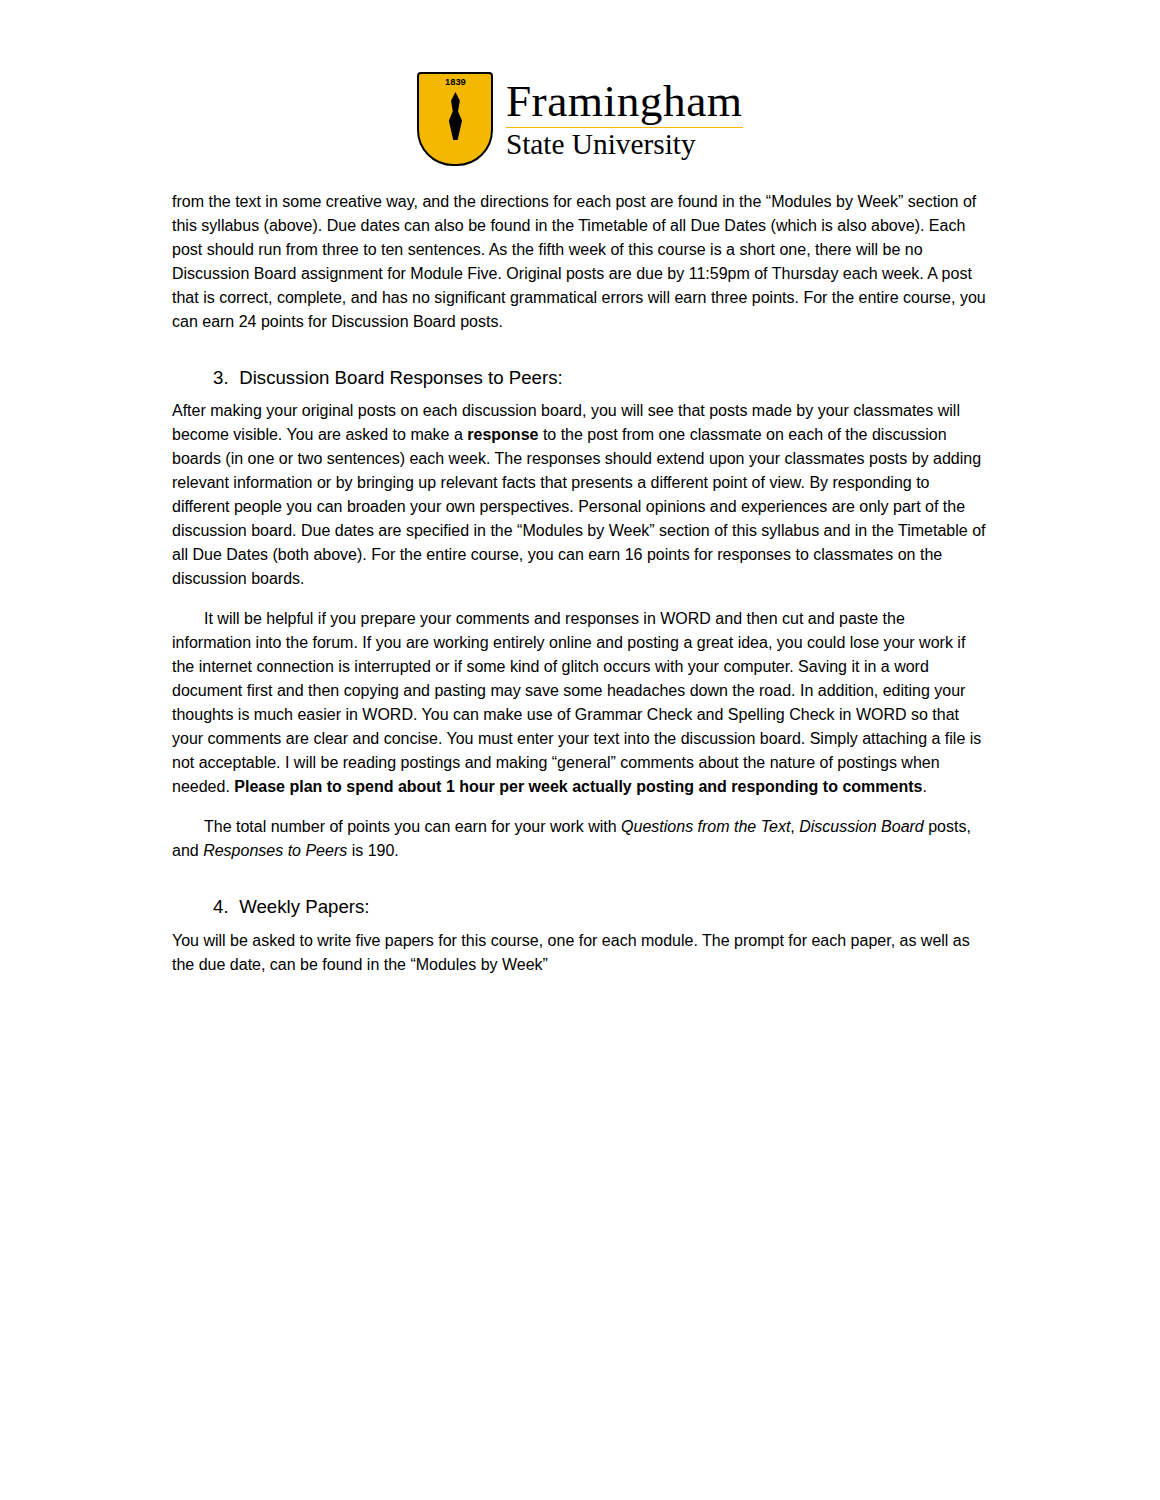1839
Framingham
State University
from the text in some creative way, and the directions for each post are found in the “Modules by Week” section of this syllabus (above). Due dates can also be found in the Timetable of all Due Dates (which is also above). Each post should run from three to ten sentences. As the fifth week of this course is a short one, there will be no Discussion Board assignment for Module Five. Original posts are due by 11:59pm of Thursday each week. A post that is correct, complete, and has no significant grammatical errors will earn three points. For the entire course, you can earn 24 points for Discussion Board posts.
3. Discussion Board Responses to Peers:
After making your original posts on each discussion board, you will see that posts made by your classmates will become visible. You are asked to make a response to the post from one classmate on each of the discussion boards (in one or two sentences) each week. The responses should extend upon your classmates posts by adding relevant information or by bringing up relevant facts that presents a different point of view. By responding to different people you can broaden your own perspectives. Personal opinions and experiences are only part of the discussion board. Due dates are specified in the “Modules by Week” section of this syllabus and in the Timetable of all Due Dates (both above). For the entire course, you can earn 16 points for responses to classmates on the discussion boards.
It will be helpful if you prepare your comments and responses in WORD and then cut and paste the information into the forum. If you are working entirely online and posting a great idea, you could lose your work if the internet connection is interrupted or if some kind of glitch occurs with your computer. Saving it in a word document first and then copying and pasting may save some headaches down the road. In addition, editing your thoughts is much easier in WORD. You can make use of Grammar Check and Spelling Check in WORD so that your comments are clear and concise. You must enter your text into the discussion board. Simply attaching a file is not acceptable. I will be reading postings and making “general” comments about the nature of postings when needed. Please plan to spend about 1 hour per week actually posting and responding to comments.
The total number of points you can earn for your work with Questions from the Text, Discussion Board posts, and Responses to Peers is 190.
4. Weekly Papers:
You will be asked to write five papers for this course, one for each module. The prompt for each paper, as well as the due date, can be found in the “Modules by Week”